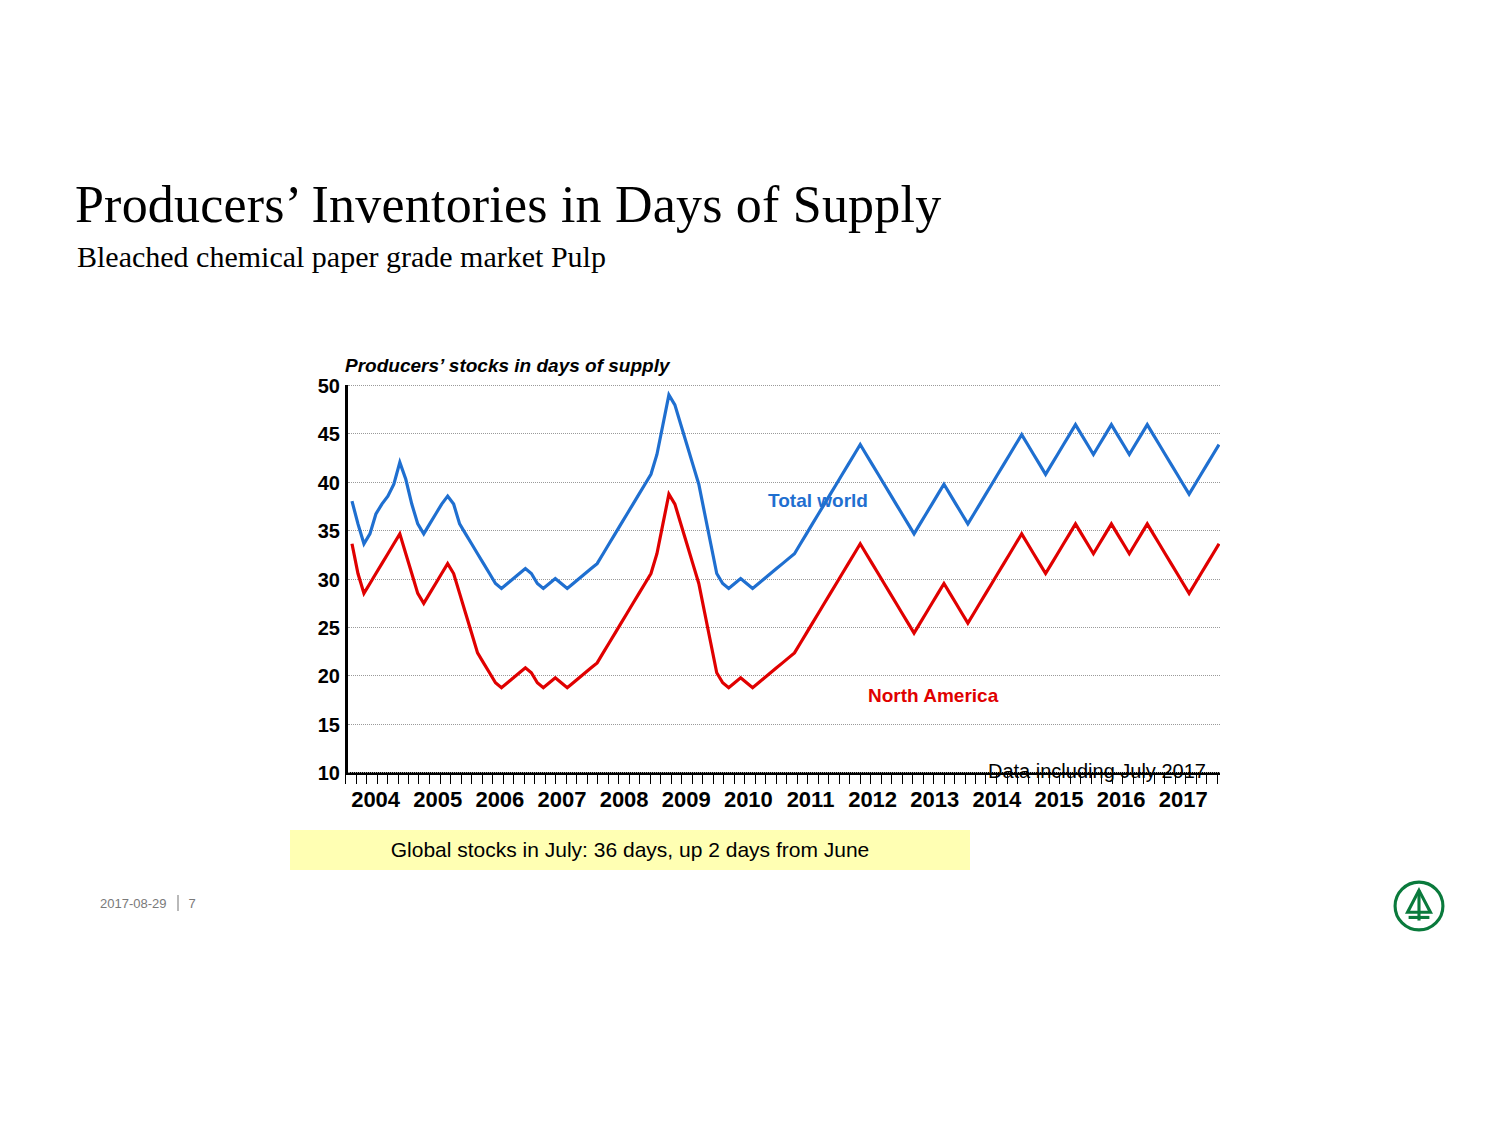Producers’ Inventories in Days of Supply
Bleached chemical paper grade market Pulp
Producers’ stocks in days of supply
50
45
40
35
30
25
20
15
10
Total world
North America
Data including July 2017
2004
2005
2006
2007
2008
2009
2010
2011
2012
2013
2014
2015
2016
2017
Global stocks in July: 36 days, up 2 days from June
2017-08-29 7